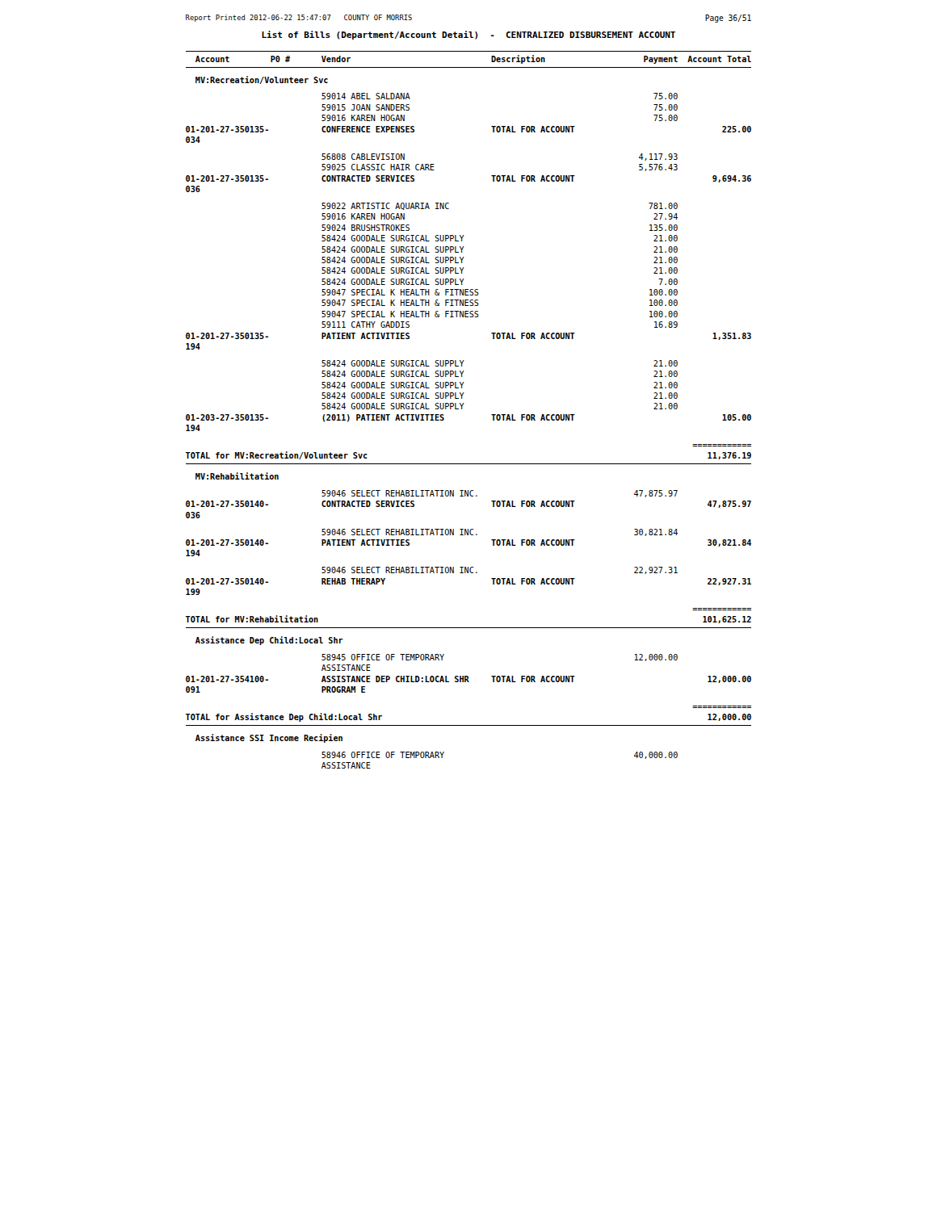Report Printed 2012-06-22 15:47:07 COUNTY OF MORRIS
Page 36/51
List of Bills (Department/Account Detail) - CENTRALIZED DISBURSEMENT ACCOUNT
| Account | P0 # | Vendor | Description | Payment | Account Total |
MV:Recreation/Volunteer Svc
| | | 59014 ABEL SALDANA | | 75.00 | |
| | | 59015 JOAN SANDERS | | 75.00 | |
| | | 59016 KAREN HOGAN | | 75.00 | |
| 01-201-27-350135-034 | | CONFERENCE EXPENSES | TOTAL FOR ACCOUNT | | 225.00 |
| | | 56808 CABLEVISION | | 4,117.93 | |
| | | 59025 CLASSIC HAIR CARE | | 5,576.43 | |
| 01-201-27-350135-036 | | CONTRACTED SERVICES | TOTAL FOR ACCOUNT | | 9,694.36 |
| | | 59022 ARTISTIC AQUARIA INC | | 781.00 | |
| | | 59016 KAREN HOGAN | | 27.94 | |
| | | 59024 BRUSHSTROKES | | 135.00 | |
| | | 58424 GOODALE SURGICAL SUPPLY | | 21.00 | |
| | | 58424 GOODALE SURGICAL SUPPLY | | 21.00 | |
| | | 58424 GOODALE SURGICAL SUPPLY | | 21.00 | |
| | | 58424 GOODALE SURGICAL SUPPLY | | 21.00 | |
| | | 58424 GOODALE SURGICAL SUPPLY | | 7.00 | |
| | | 59047 SPECIAL K HEALTH & FITNESS | | 100.00 | |
| | | 59047 SPECIAL K HEALTH & FITNESS | | 100.00 | |
| | | 59047 SPECIAL K HEALTH & FITNESS | | 100.00 | |
| | | 59111 CATHY GADDIS | | 16.89 | |
| 01-201-27-350135-194 | | PATIENT ACTIVITIES | TOTAL FOR ACCOUNT | | 1,351.83 |
| | | 58424 GOODALE SURGICAL SUPPLY | | 21.00 | |
| | | 58424 GOODALE SURGICAL SUPPLY | | 21.00 | |
| | | 58424 GOODALE SURGICAL SUPPLY | | 21.00 | |
| | | 58424 GOODALE SURGICAL SUPPLY | | 21.00 | |
| | | 58424 GOODALE SURGICAL SUPPLY | | 21.00 | |
| 01-203-27-350135-194 | | (2011) PATIENT ACTIVITIES | TOTAL FOR ACCOUNT | | 105.00 |
| | | | | | ============ |
| TOTAL for MV:Recreation/Volunteer Svc | | 11,376.19 |
MV:Rehabilitation
| | | 59046 SELECT REHABILITATION INC. | | 47,875.97 | |
| 01-201-27-350140-036 | | CONTRACTED SERVICES | TOTAL FOR ACCOUNT | | 47,875.97 |
| | | 59046 SELECT REHABILITATION INC. | | 30,821.84 | |
| 01-201-27-350140-194 | | PATIENT ACTIVITIES | TOTAL FOR ACCOUNT | | 30,821.84 |
| | | 59046 SELECT REHABILITATION INC. | | 22,927.31 | |
| 01-201-27-350140-199 | | REHAB THERAPY | TOTAL FOR ACCOUNT | | 22,927.31 |
| | | | | | ============ |
| TOTAL for MV:Rehabilitation | | 101,625.12 |
Assistance Dep Child:Local Shr
| | | 58945 OFFICE OF TEMPORARY ASSISTANCE | | 12,000.00 | |
| 01-201-27-354100-091 | | ASSISTANCE DEP CHILD:LOCAL SHR PROGRAM E | TOTAL FOR ACCOUNT | | 12,000.00 |
| | | | | | ============ |
| TOTAL for Assistance Dep Child:Local Shr | | 12,000.00 |
Assistance SSI Income Recipien
| | | 58946 OFFICE OF TEMPORARY ASSISTANCE | | 40,000.00 | |